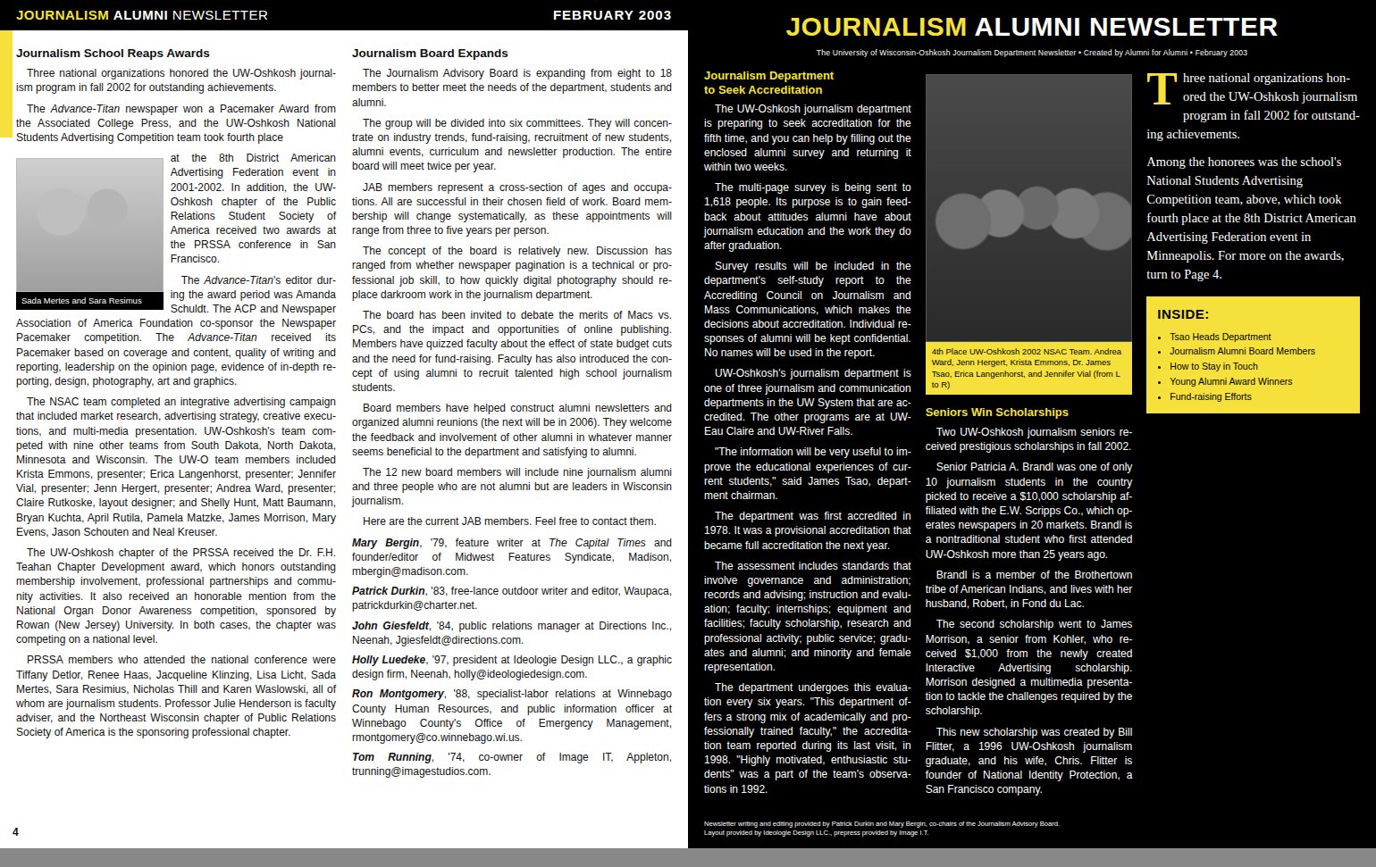JOURNALISM ALUMNI NEWSLETTER FEBRUARY 2003
Journalism School Reaps Awards
Three national organizations honored the UW-Oshkosh journalism program in fall 2002 for outstanding achievements.
The Advance-Titan newspaper won a Pacemaker Award from the Associated College Press, and the UW-Oshkosh National Students Advertising Competition team took fourth place
Sada Mertes and Sara Resimus
at the 8th District American Advertising Federation event in 2001-2002. In addition, the UW-Oshkosh chapter of the Public Relations Student Society of America received two awards at the PRSSA conference in San Francisco.
The Advance-Titan's editor during the award period was Amanda Schuldt. The ACP and Newspaper Association of America Foundation co-sponsor the Newspaper Pacemaker competition. The Advance-Titan received its Pacemaker based on coverage and content, quality of writing and reporting, leadership on the opinion page, evidence of in-depth reporting, design, photography, art and graphics.
The NSAC team completed an integrative advertising campaign that included market research, advertising strategy, creative executions, and multi-media presentation. UW-Oshkosh's team competed with nine other teams from South Dakota, North Dakota, Minnesota and Wisconsin. The UW-O team members included Krista Emmons, presenter; Erica Langenhorst, presenter; Jennifer Vial, presenter; Jenn Hergert, presenter; Andrea Ward, presenter; Claire Rutkoske, layout designer; and Shelly Hunt, Matt Baumann, Bryan Kuchta, April Rutila, Pamela Matzke, James Morrison, Mary Evens, Jason Schouten and Neal Kreuser.
The UW-Oshkosh chapter of the PRSSA received the Dr. F.H. Teahan Chapter Development award, which honors outstanding membership involvement, professional partnerships and community activities. It also received an honorable mention from the National Organ Donor Awareness competition, sponsored by Rowan (New Jersey) University. In both cases, the chapter was competing on a national level.
PRSSA members who attended the national conference were Tiffany Detlor, Renee Haas, Jacqueline Klinzing, Lisa Licht, Sada Mertes, Sara Resimius, Nicholas Thill and Karen Waslowski, all of whom are journalism students. Professor Julie Henderson is faculty adviser, and the Northeast Wisconsin chapter of Public Relations Society of America is the sponsoring professional chapter.
Journalism Board Expands
The Journalism Advisory Board is expanding from eight to 18 members to better meet the needs of the department, students and alumni.
The group will be divided into six committees. They will concentrate on industry trends, fund-raising, recruitment of new students, alumni events, curriculum and newsletter production. The entire board will meet twice per year.
JAB members represent a cross-section of ages and occupations. All are successful in their chosen field of work. Board membership will change systematically, as these appointments will range from three to five years per person.
The concept of the board is relatively new. Discussion has ranged from whether newspaper pagination is a technical or professional job skill, to how quickly digital photography should replace darkroom work in the journalism department.
The board has been invited to debate the merits of Macs vs. PCs, and the impact and opportunities of online publishing. Members have quizzed faculty about the effect of state budget cuts and the need for fund-raising. Faculty has also introduced the concept of using alumni to recruit talented high school journalism students.
Board members have helped construct alumni newsletters and organized alumni reunions (the next will be in 2006). They welcome the feedback and involvement of other alumni in whatever manner seems beneficial to the department and satisfying to alumni.
The 12 new board members will include nine journalism alumni and three people who are not alumni but are leaders in Wisconsin journalism.
Here are the current JAB members. Feel free to contact them.
Mary Bergin, '79, feature writer at The Capital Times and founder/editor of Midwest Features Syndicate, Madison, mbergin@madison.com.
Patrick Durkin, '83, free-lance outdoor writer and editor, Waupaca, patrickdurkin@charter.net.
John Giesfeldt, '84, public relations manager at Directions Inc., Neenah, Jgiesfeldt@directions.com.
Holly Luedeke, '97, president at Ideologie Design LLC., a graphic design firm, Neenah, holly@ideologiedesign.com.
Ron Montgomery, '88, specialist-labor relations at Winnebago County Human Resources, and public information officer at Winnebago County's Office of Emergency Management, rmontgomery@co.winnebago.wi.us.
Tom Running, '74, co-owner of Image IT, Appleton, trunning@imagestudios.com.
4
JOURNALISM ALUMNI NEWSLETTER
The University of Wisconsin-Oshkosh Journalism Department Newsletter • Created by Alumni for Alumni • February 2003
Journalism Department
to Seek Accreditation
The UW-Oshkosh journalism department is preparing to seek accreditation for the fifth time, and you can help by filling out the enclosed alumni survey and returning it within two weeks.
The multi-page survey is being sent to 1,618 people. Its purpose is to gain feedback about attitudes alumni have about journalism education and the work they do after graduation.
Survey results will be included in the department's self-study report to the Accrediting Council on Journalism and Mass Communications, which makes the decisions about accreditation. Individual responses of alumni will be kept confidential. No names will be used in the report.
UW-Oshkosh's journalism department is one of three journalism and communication departments in the UW System that are accredited. The other programs are at UW-Eau Claire and UW-River Falls.
"The information will be very useful to improve the educational experiences of current students," said James Tsao, department chairman.
The department was first accredited in 1978. It was a provisional accreditation that became full accreditation the next year.
The assessment includes standards that involve governance and administration; records and advising; instruction and evaluation; faculty; internships; equipment and facilities; faculty scholarship, research and professional activity; public service; graduates and alumni; and minority and female representation.
The department undergoes this evaluation every six years. "This department offers a strong mix of academically and professionally trained faculty," the accreditation team reported during its last visit, in 1998. "Highly motivated, enthusiastic students" was a part of the team's observations in 1992.
4th Place UW-Oshkosh 2002 NSAC Team. Andrea Ward, Jenn Hergert, Krista Emmons, Dr. James Tsao, Erica Langenhorst, and Jennifer Vial (from L to R)
Seniors Win Scholarships
Two UW-Oshkosh journalism seniors received prestigious scholarships in fall 2002.
Senior Patricia A. Brandl was one of only 10 journalism students in the country picked to receive a $10,000 scholarship affiliated with the E.W. Scripps Co., which operates newspapers in 20 markets. Brandl is a nontraditional student who first attended UW-Oshkosh more than 25 years ago.
Brandl is a member of the Brothertown tribe of American Indians, and lives with her husband, Robert, in Fond du Lac.
The second scholarship went to James Morrison, a senior from Kohler, who received $1,000 from the newly created Interactive Advertising scholarship. Morrison designed a multimedia presentation to tackle the challenges required by the scholarship.
This new scholarship was created by Bill Flitter, a 1996 UW-Oshkosh journalism graduate, and his wife, Chris. Flitter is founder of National Identity Protection, a San Francisco company.
Three national organizations honored the UW-Oshkosh journalism program in fall 2002 for outstanding achievements.
Among the honorees was the school's National Students Advertising Competition team, above, which took fourth place at the 8th District American Advertising Federation event in Minneapolis. For more on the awards, turn to Page 4.
INSIDE:
Tsao Heads Department
Journalism Alumni Board Members
How to Stay in Touch
Young Alumni Award Winners
Fund-raising Efforts
Newsletter writing and editing provided by Patrick Durkin and Mary Bergin, co-chairs of the Journalism Advisory Board.
Layout provided by Ideologie Design LLC., prepress provided by Image I.T.